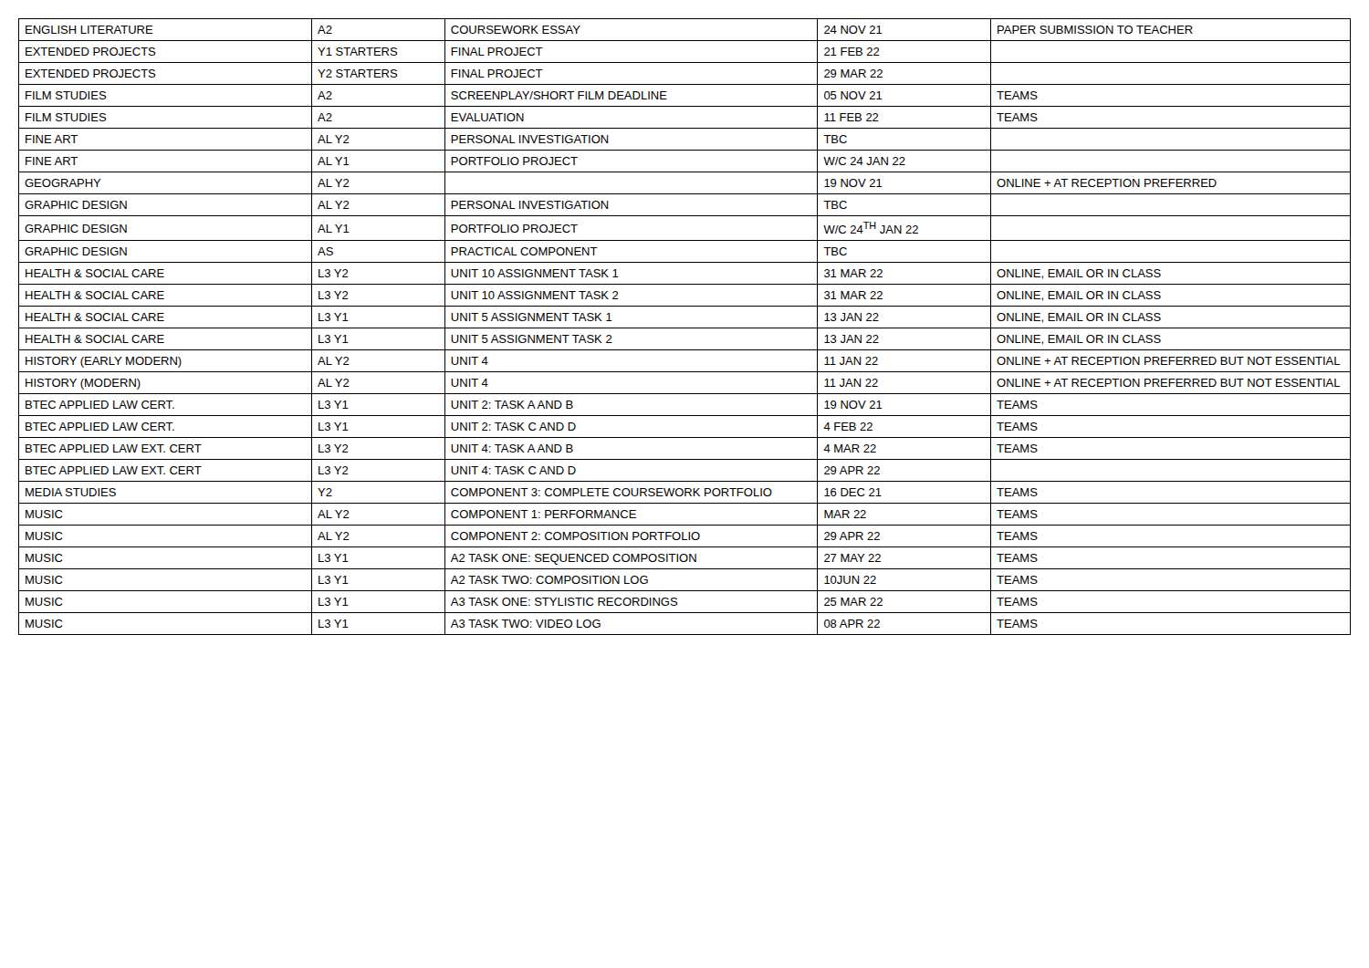| ENGLISH LITERATURE | A2 | COURSEWORK ESSAY | 24 NOV 21 | PAPER SUBMISSION TO TEACHER |
| EXTENDED PROJECTS | Y1 STARTERS | FINAL PROJECT | 21 FEB 22 | |
| EXTENDED PROJECTS | Y2 STARTERS | FINAL PROJECT | 29 MAR 22 | |
| FILM STUDIES | A2 | SCREENPLAY/SHORT FILM DEADLINE | 05 NOV 21 | TEAMS |
| FILM STUDIES | A2 | EVALUATION | 11 FEB 22 | TEAMS |
| FINE ART | AL Y2 | PERSONAL INVESTIGATION | TBC | |
| FINE ART | AL Y1 | PORTFOLIO PROJECT | W/C 24 JAN 22 | |
| GEOGRAPHY | AL Y2 | | 19 NOV 21 | ONLINE + AT RECEPTION PREFERRED |
| GRAPHIC DESIGN | AL Y2 | PERSONAL INVESTIGATION | TBC | |
| GRAPHIC DESIGN | AL Y1 | PORTFOLIO PROJECT | W/C 24 TH JAN 22 | |
| GRAPHIC DESIGN | AS | PRACTICAL COMPONENT | TBC | |
| HEALTH & SOCIAL CARE | L3 Y2 | UNIT 10 ASSIGNMENT TASK 1 | 31 MAR 22 | ONLINE, EMAIL OR IN CLASS |
| HEALTH & SOCIAL CARE | L3 Y2 | UNIT 10 ASSIGNMENT TASK 2 | 31 MAR 22 | ONLINE, EMAIL OR IN CLASS |
| HEALTH & SOCIAL CARE | L3 Y1 | UNIT 5 ASSIGNMENT TASK 1 | 13 JAN 22 | ONLINE, EMAIL OR IN CLASS |
| HEALTH & SOCIAL CARE | L3 Y1 | UNIT 5 ASSIGNMENT TASK 2 | 13 JAN 22 | ONLINE, EMAIL OR IN CLASS |
| HISTORY (EARLY MODERN) | AL Y2 | UNIT 4 | 11 JAN 22 | ONLINE + AT RECEPTION PREFERRED BUT NOT ESSENTIAL |
| HISTORY (MODERN) | AL Y2 | UNIT 4 | 11 JAN 22 | ONLINE + AT RECEPTION PREFERRED BUT NOT ESSENTIAL |
| BTEC APPLIED LAW CERT. | L3 Y1 | UNIT 2: TASK A AND B | 19 NOV 21 | TEAMS |
| BTEC APPLIED LAW CERT. | L3 Y1 | UNIT 2: TASK C AND D | 4 FEB 22 | TEAMS |
| BTEC APPLIED LAW EXT. CERT | L3 Y2 | UNIT 4: TASK A AND B | 4 MAR 22 | TEAMS |
| BTEC APPLIED LAW EXT. CERT | L3 Y2 | UNIT 4: TASK C AND D | 29 APR 22 | |
| MEDIA STUDIES | Y2 | COMPONENT 3: COMPLETE COURSEWORK PORTFOLIO | 16 DEC 21 | TEAMS |
| MUSIC | AL Y2 | COMPONENT 1: PERFORMANCE | MAR 22 | TEAMS |
| MUSIC | AL Y2 | COMPONENT 2: COMPOSITION PORTFOLIO | 29 APR 22 | TEAMS |
| MUSIC | L3 Y1 | A2 TASK ONE: SEQUENCED COMPOSITION | 27 MAY 22 | TEAMS |
| MUSIC | L3 Y1 | A2 TASK TWO: COMPOSITION LOG | 10JUN 22 | TEAMS |
| MUSIC | L3 Y1 | A3 TASK ONE: STYLISTIC RECORDINGS | 25 MAR 22 | TEAMS |
| MUSIC | L3 Y1 | A3 TASK TWO: VIDEO LOG | 08 APR 22 | TEAMS |